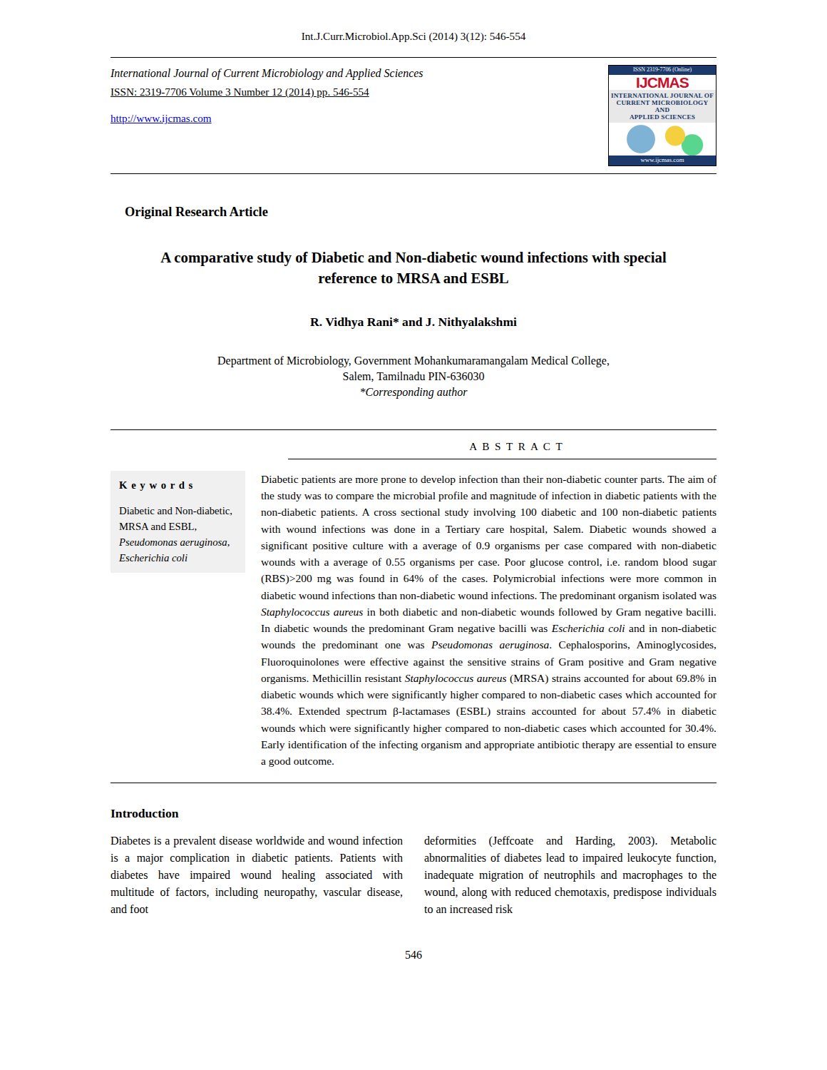Int.J.Curr.Microbiol.App.Sci (2014) 3(12): 546-554
International Journal of Current Microbiology and Applied Sciences
ISSN: 2319-7706 Volume 3 Number 12 (2014) pp. 546-554
http://www.ijcmas.com
ISSN 2319-7706 (Online)
IJCMAS
INTERNATIONAL JOURNAL OF
CURRENT MICROBIOLOGY AND
APPLIED SCIENCES
www.ijcmas.com
Original Research Article
A comparative study of Diabetic and Non-diabetic wound infections with special reference to MRSA and ESBL
R. Vidhya Rani* and J. Nithyalakshmi
Department of Microbiology, Government Mohankumaramangalam Medical College,
Salem, Tamilnadu PIN-636030
*Corresponding author
A B S T R A C T
K e y w o r d s
Diabetic and Non-diabetic,
MRSA and ESBL,
Pseudomonas aeruginosa,
Escherichia coli
Diabetic patients are more prone to develop infection than their non-diabetic counter parts. The aim of the study was to compare the microbial profile and magnitude of infection in diabetic patients with the non-diabetic patients. A cross sectional study involving 100 diabetic and 100 non-diabetic patients with wound infections was done in a Tertiary care hospital, Salem. Diabetic wounds showed a significant positive culture with a average of 0.9 organisms per case compared with non-diabetic wounds with a average of 0.55 organisms per case. Poor glucose control, i.e. random blood sugar (RBS)>200 mg was found in 64% of the cases. Polymicrobial infections were more common in diabetic wound infections than non-diabetic wound infections. The predominant organism isolated was Staphylococcus aureus in both diabetic and non-diabetic wounds followed by Gram negative bacilli. In diabetic wounds the predominant Gram negative bacilli was Escherichia coli and in non-diabetic wounds the predominant one was Pseudomonas aeruginosa. Cephalosporins, Aminoglycosides, Fluoroquinolones were effective against the sensitive strains of Gram positive and Gram negative organisms. Methicillin resistant Staphylococcus aureus (MRSA) strains accounted for about 69.8% in diabetic wounds which were significantly higher compared to non-diabetic cases which accounted for 38.4%. Extended spectrum β-lactamases (ESBL) strains accounted for about 57.4% in diabetic wounds which were significantly higher compared to non-diabetic cases which accounted for 30.4%. Early identification of the infecting organism and appropriate antibiotic therapy are essential to ensure a good outcome.
Introduction
Diabetes is a prevalent disease worldwide and wound infection is a major complication in diabetic patients. Patients with diabetes have impaired wound healing associated with multitude of factors, including neuropathy, vascular disease, and foot
deformities (Jeffcoate and Harding, 2003). Metabolic abnormalities of diabetes lead to impaired leukocyte function, inadequate migration of neutrophils and macrophages to the wound, along with reduced chemotaxis, predispose individuals to an increased risk
546